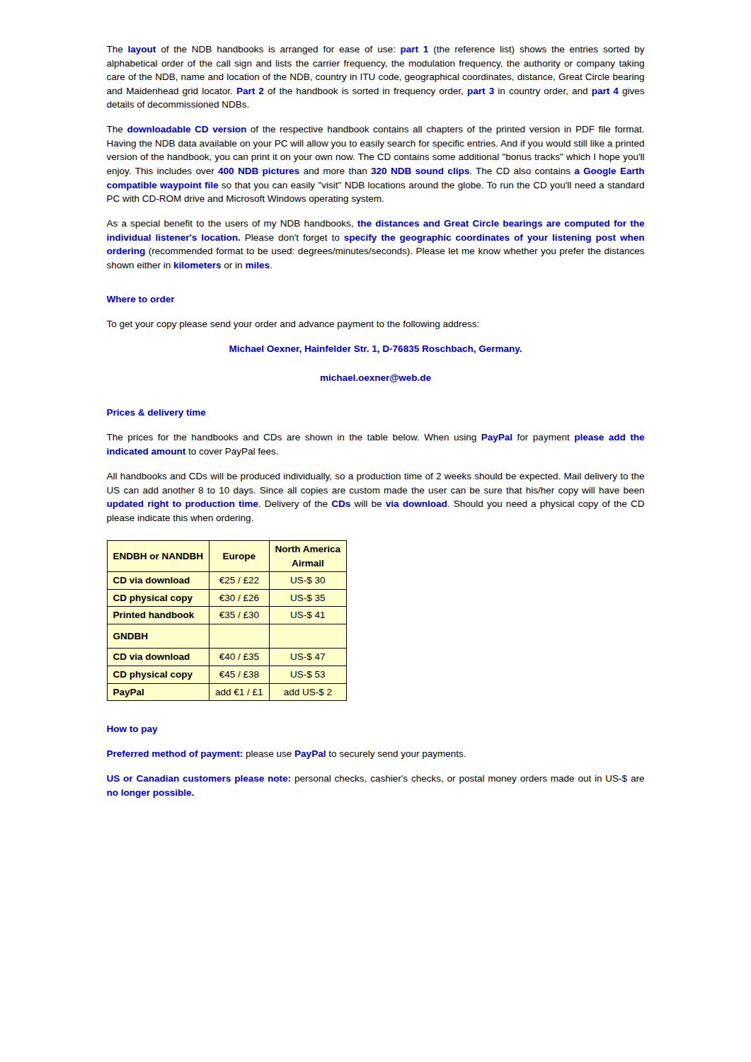The layout of the NDB handbooks is arranged for ease of use: part 1 (the reference list) shows the entries sorted by alphabetical order of the call sign and lists the carrier frequency, the modulation frequency, the authority or company taking care of the NDB, name and location of the NDB, country in ITU code, geographical coordinates, distance, Great Circle bearing and Maidenhead grid locator. Part 2 of the handbook is sorted in frequency order, part 3 in country order, and part 4 gives details of decommissioned NDBs.
The downloadable CD version of the respective handbook contains all chapters of the printed version in PDF file format. Having the NDB data available on your PC will allow you to easily search for specific entries. And if you would still like a printed version of the handbook, you can print it on your own now. The CD contains some additional "bonus tracks" which I hope you'll enjoy. This includes over 400 NDB pictures and more than 320 NDB sound clips. The CD also contains a Google Earth compatible waypoint file so that you can easily "visit" NDB locations around the globe. To run the CD you'll need a standard PC with CD-ROM drive and Microsoft Windows operating system.
As a special benefit to the users of my NDB handbooks, the distances and Great Circle bearings are computed for the individual listener's location. Please don't forget to specify the geographic coordinates of your listening post when ordering (recommended format to be used: degrees/minutes/seconds). Please let me know whether you prefer the distances shown either in kilometers or in miles.
Where to order
To get your copy please send your order and advance payment to the following address:
Michael Oexner, Hainfelder Str. 1, D-76835 Roschbach, Germany.
michael.oexner@web.de
Prices & delivery time
The prices for the handbooks and CDs are shown in the table below. When using PayPal for payment please add the indicated amount to cover PayPal fees.
All handbooks and CDs will be produced individually, so a production time of 2 weeks should be expected. Mail delivery to the US can add another 8 to 10 days. Since all copies are custom made the user can be sure that his/her copy will have been updated right to production time. Delivery of the CDs will be via download. Should you need a physical copy of the CD please indicate this when ordering.
| ENDBH or NANDBH | Europe | North America Airmail |
| --- | --- | --- |
| CD via download | €25 / £22 | US-$ 30 |
| CD physical copy | €30 / £26 | US-$ 35 |
| Printed handbook | €35 / £30 | US-$ 41 |
| GNDBH | | |
| CD via download | €40 / £35 | US-$ 47 |
| CD physical copy | €45 / £38 | US-$ 53 |
| PayPal | add €1 / £1 | add US-$ 2 |
How to pay
Preferred method of payment: please use PayPal to securely send your payments.
US or Canadian customers please note: personal checks, cashier's checks, or postal money orders made out in US-$ are no longer possible.